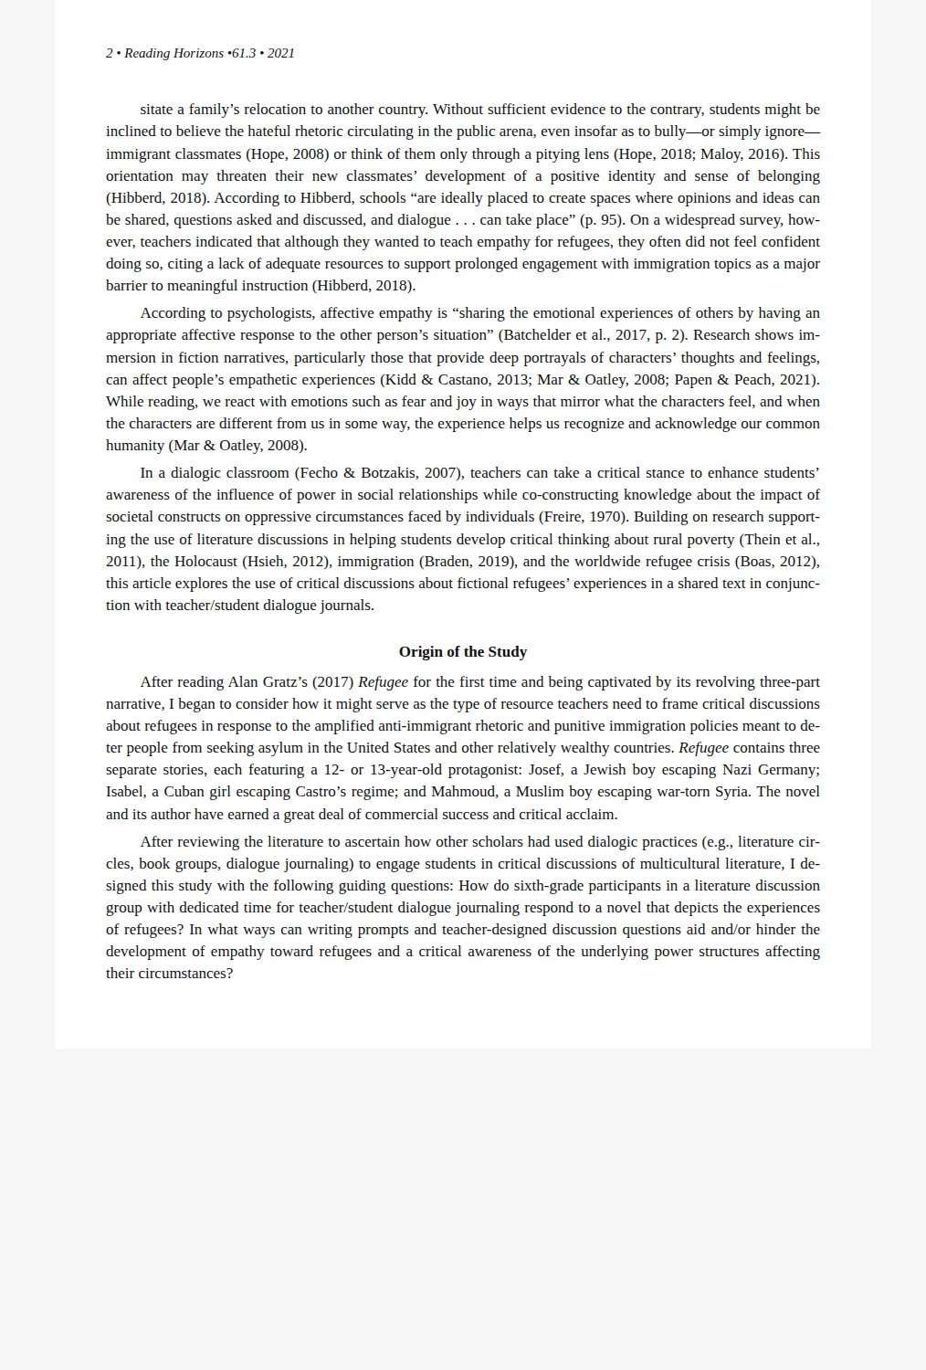2 • Reading Horizons •61.3 • 2021
sitate a family’s relocation to another country. Without sufficient evidence to the contrary, students might be inclined to believe the hateful rhetoric circulating in the public arena, even insofar as to bully—or simply ignore—immigrant classmates (Hope, 2008) or think of them only through a pitying lens (Hope, 2018; Maloy, 2016). This orientation may threaten their new classmates’ development of a positive identity and sense of belonging (Hibberd, 2018). According to Hibberd, schools “are ideally placed to create spaces where opinions and ideas can be shared, questions asked and discussed, and dialogue . . . can take place” (p. 95). On a widespread survey, however, teachers indicated that although they wanted to teach empathy for refugees, they often did not feel confident doing so, citing a lack of adequate resources to support prolonged engagement with immigration topics as a major barrier to meaningful instruction (Hibberd, 2018).
According to psychologists, affective empathy is “sharing the emotional experiences of others by having an appropriate affective response to the other person’s situation” (Batchelder et al., 2017, p. 2). Research shows immersion in fiction narratives, particularly those that provide deep portrayals of characters’ thoughts and feelings, can affect people’s empathetic experiences (Kidd & Castano, 2013; Mar & Oatley, 2008; Papen & Peach, 2021). While reading, we react with emotions such as fear and joy in ways that mirror what the characters feel, and when the characters are different from us in some way, the experience helps us recognize and acknowledge our common humanity (Mar & Oatley, 2008).
In a dialogic classroom (Fecho & Botzakis, 2007), teachers can take a critical stance to enhance students’ awareness of the influence of power in social relationships while co-constructing knowledge about the impact of societal constructs on oppressive circumstances faced by individuals (Freire, 1970). Building on research supporting the use of literature discussions in helping students develop critical thinking about rural poverty (Thein et al., 2011), the Holocaust (Hsieh, 2012), immigration (Braden, 2019), and the worldwide refugee crisis (Boas, 2012), this article explores the use of critical discussions about fictional refugees’ experiences in a shared text in conjunction with teacher/student dialogue journals.
Origin of the Study
After reading Alan Gratz’s (2017) Refugee for the first time and being captivated by its revolving three-part narrative, I began to consider how it might serve as the type of resource teachers need to frame critical discussions about refugees in response to the amplified anti-immigrant rhetoric and punitive immigration policies meant to deter people from seeking asylum in the United States and other relatively wealthy countries. Refugee contains three separate stories, each featuring a 12- or 13-year-old protagonist: Josef, a Jewish boy escaping Nazi Germany; Isabel, a Cuban girl escaping Castro’s regime; and Mahmoud, a Muslim boy escaping war-torn Syria. The novel and its author have earned a great deal of commercial success and critical acclaim.
After reviewing the literature to ascertain how other scholars had used dialogic practices (e.g., literature circles, book groups, dialogue journaling) to engage students in critical discussions of multicultural literature, I designed this study with the following guiding questions: How do sixth-grade participants in a literature discussion group with dedicated time for teacher/student dialogue journaling respond to a novel that depicts the experiences of refugees? In what ways can writing prompts and teacher-designed discussion questions aid and/or hinder the development of empathy toward refugees and a critical awareness of the underlying power structures affecting their circumstances?